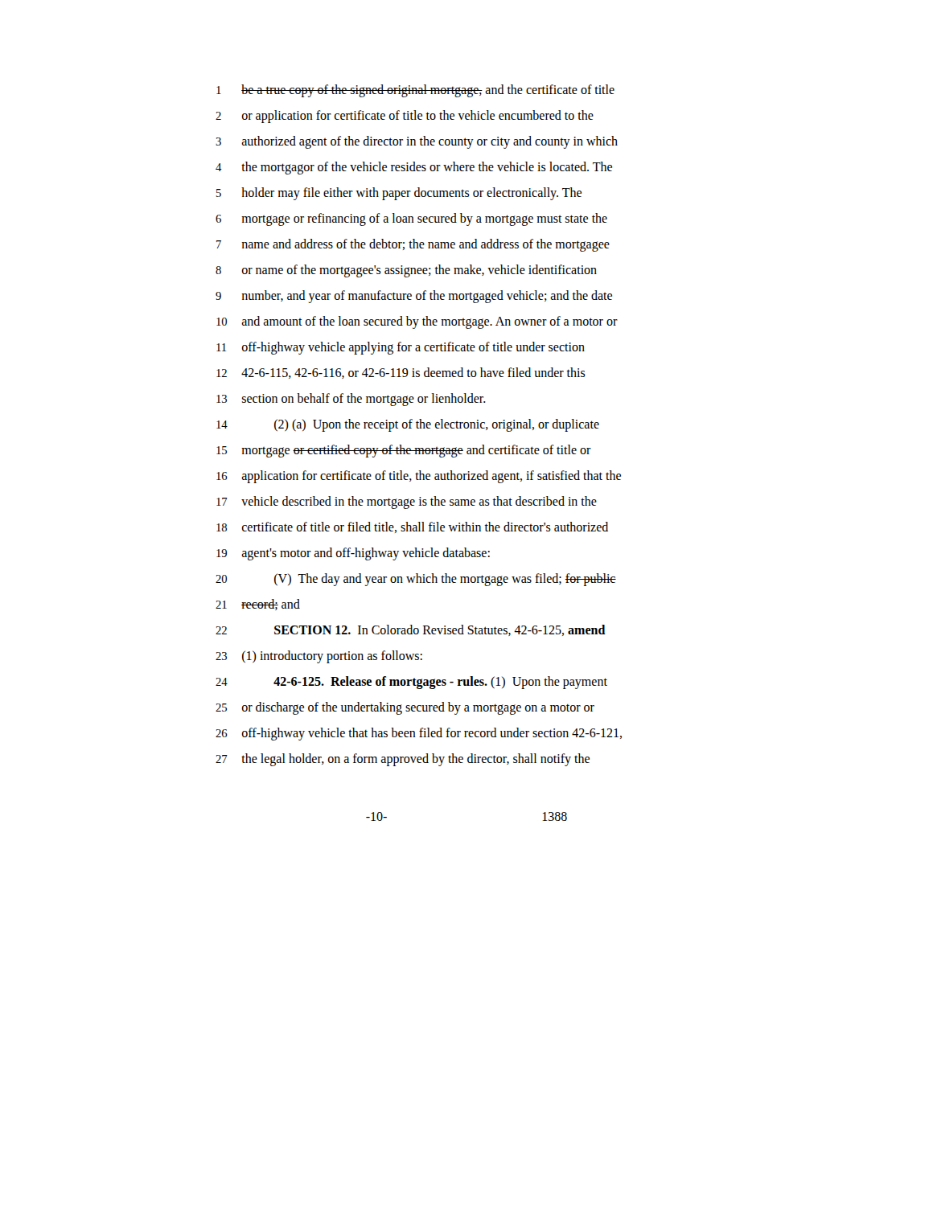1 be a true copy of the signed original mortgage, and the certificate of title
2 or application for certificate of title to the vehicle encumbered to the
3 authorized agent of the director in the county or city and county in which
4 the mortgagor of the vehicle resides or where the vehicle is located. The
5 holder may file either with paper documents or electronically. The
6 mortgage or refinancing of a loan secured by a mortgage must state the
7 name and address of the debtor; the name and address of the mortgagee
8 or name of the mortgagee's assignee; the make, vehicle identification
9 number, and year of manufacture of the mortgaged vehicle; and the date
10 and amount of the loan secured by the mortgage. An owner of a motor or
11 off-highway vehicle applying for a certificate of title under section
1242-6-115, 42-6-116, or 42-6-119 is deemed to have filed under this
13 section on behalf of the mortgage or lienholder.
14 (2) (a) Upon the receipt of the electronic, original, or duplicate
15 mortgage or certified copy of the mortgage and certificate of title or
16 application for certificate of title, the authorized agent, if satisfied that the
17 vehicle described in the mortgage is the same as that described in the
18 certificate of title or filed title, shall file within the director's authorized
19 agent's motor and off-highway vehicle database:
20 (V) The day and year on which the mortgage was filed; for public
21 record; and
22 SECTION 12. In Colorado Revised Statutes, 42-6-125, amend
23(1) introductory portion as follows:
24 42-6-125. Release of mortgages - rules. (1) Upon the payment
25 or discharge of the undertaking secured by a mortgage on a motor or
26 off-highway vehicle that has been filed for record under section 42-6-121,
27 the legal holder, on a form approved by the director, shall notify the
-10- 1388